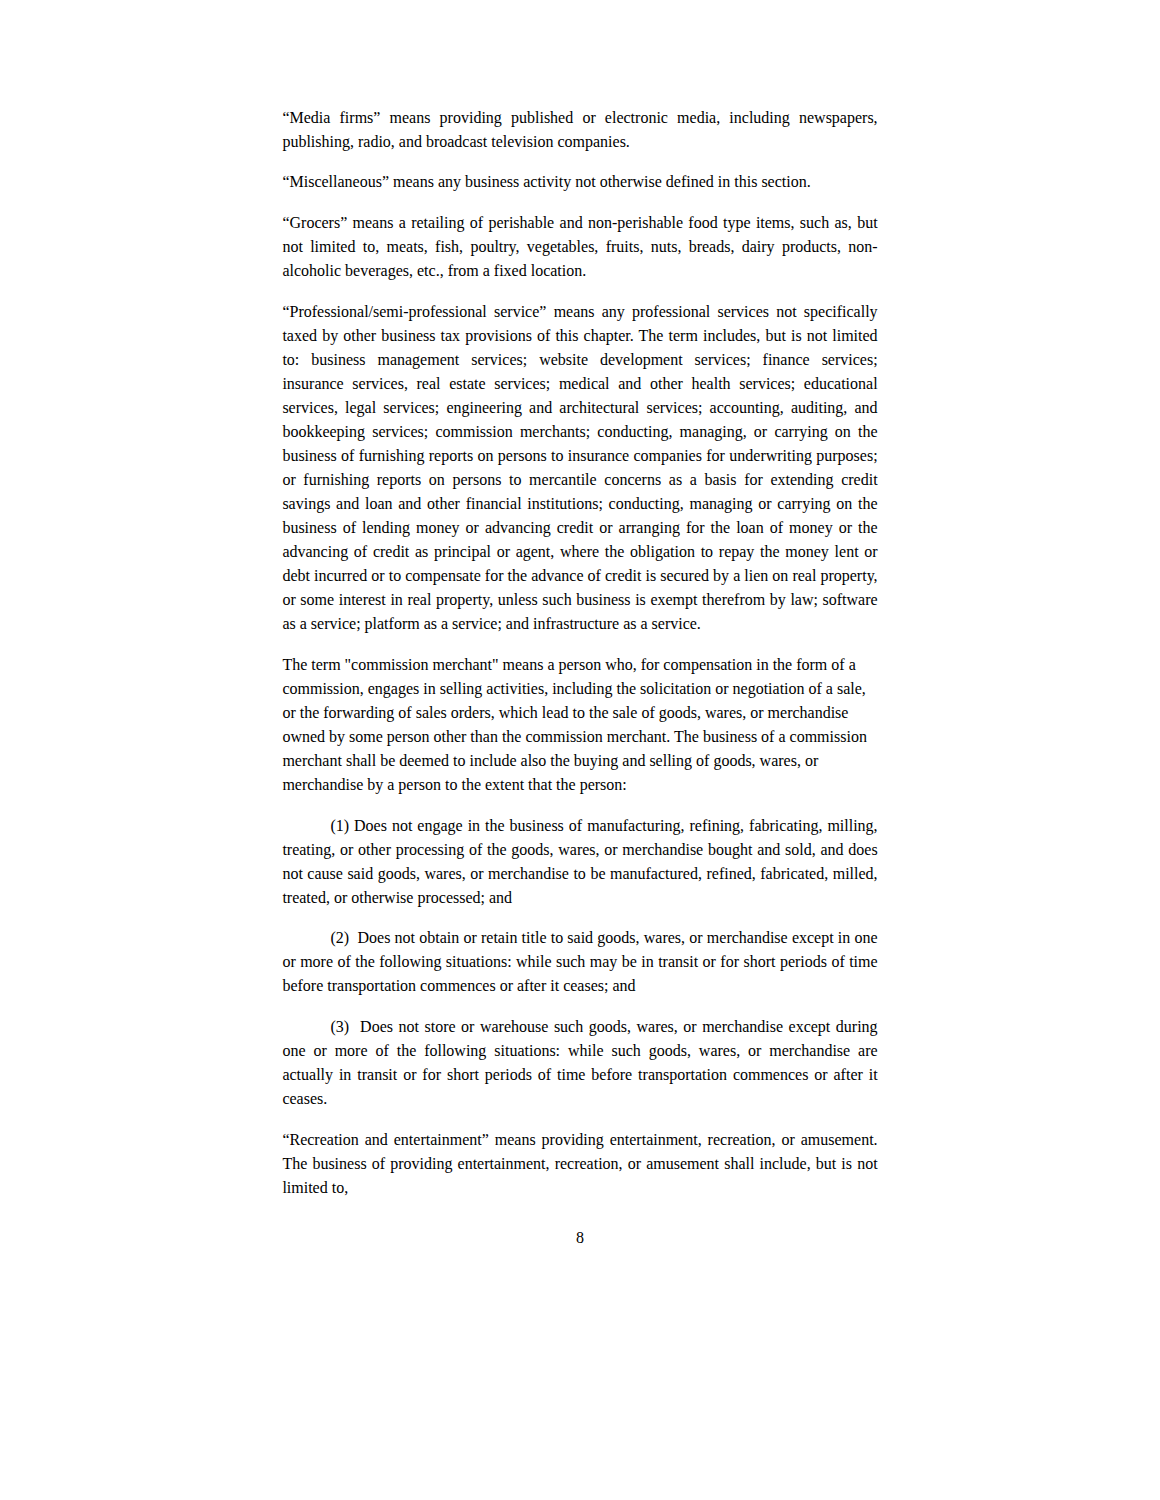“Media firms” means providing published or electronic media, including newspapers, publishing, radio, and broadcast television companies.
“Miscellaneous” means any business activity not otherwise defined in this section.
“Grocers” means a retailing of perishable and non-perishable food type items, such as, but not limited to, meats, fish, poultry, vegetables, fruits, nuts, breads, dairy products, non-alcoholic beverages, etc., from a fixed location.
“Professional/semi-professional service” means any professional services not specifically taxed by other business tax provisions of this chapter. The term includes, but is not limited to: business management services; website development services; finance services; insurance services, real estate services; medical and other health services; educational services, legal services; engineering and architectural services; accounting, auditing, and bookkeeping services; commission merchants; conducting, managing, or carrying on the business of furnishing reports on persons to insurance companies for underwriting purposes; or furnishing reports on persons to mercantile concerns as a basis for extending credit savings and loan and other financial institutions; conducting, managing or carrying on the business of lending money or advancing credit or arranging for the loan of money or the advancing of credit as principal or agent, where the obligation to repay the money lent or debt incurred or to compensate for the advance of credit is secured by a lien on real property, or some interest in real property, unless such business is exempt therefrom by law; software as a service; platform as a service; and infrastructure as a service.
The term "commission merchant" means a person who, for compensation in the form of a commission, engages in selling activities, including the solicitation or negotiation of a sale, or the forwarding of sales orders, which lead to the sale of goods, wares, or merchandise owned by some person other than the commission merchant. The business of a commission merchant shall be deemed to include also the buying and selling of goods, wares, or merchandise by a person to the extent that the person:
(1) Does not engage in the business of manufacturing, refining, fabricating, milling, treating, or other processing of the goods, wares, or merchandise bought and sold, and does not cause said goods, wares, or merchandise to be manufactured, refined, fabricated, milled, treated, or otherwise processed; and
(2) Does not obtain or retain title to said goods, wares, or merchandise except in one or more of the following situations: while such may be in transit or for short periods of time before transportation commences or after it ceases; and
(3) Does not store or warehouse such goods, wares, or merchandise except during one or more of the following situations: while such goods, wares, or merchandise are actually in transit or for short periods of time before transportation commences or after it ceases.
“Recreation and entertainment” means providing entertainment, recreation, or amusement. The business of providing entertainment, recreation, or amusement shall include, but is not limited to,
8